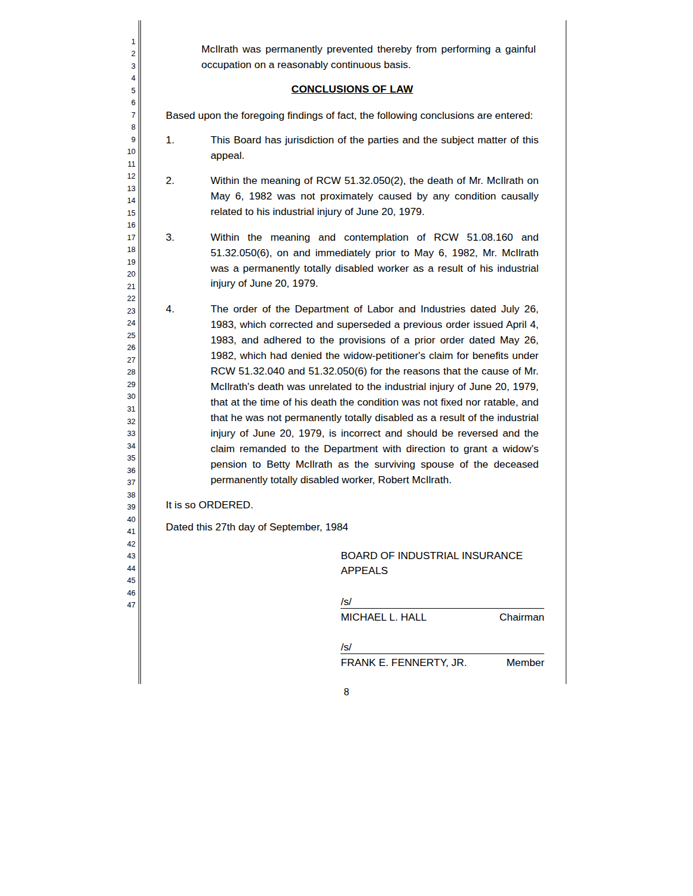1
2
3
4
5
6
7
8
9
10
11
12
13
14
15
16
17
18
19
20
21
22
23
24
25
26
27
28
29
30
31
32
33
34
35
36
37
38
39
40
41
42
43
44
45
46
47
McIlrath was permanently prevented thereby from performing a gainful occupation on a reasonably continuous basis.
CONCLUSIONS OF LAW
Based upon the foregoing findings of fact, the following conclusions are entered:
1. This Board has jurisdiction of the parties and the subject matter of this appeal.
2. Within the meaning of RCW 51.32.050(2), the death of Mr. McIlrath on May 6, 1982 was not proximately caused by any condition causally related to his industrial injury of June 20, 1979.
3. Within the meaning and contemplation of RCW 51.08.160 and 51.32.050(6), on and immediately prior to May 6, 1982, Mr. McIlrath was a permanently totally disabled worker as a result of his industrial injury of June 20, 1979.
4. The order of the Department of Labor and Industries dated July 26, 1983, which corrected and superseded a previous order issued April 4, 1983, and adhered to the provisions of a prior order dated May 26, 1982, which had denied the widow-petitioner's claim for benefits under RCW 51.32.040 and 51.32.050(6) for the reasons that the cause of Mr. McIlrath's death was unrelated to the industrial injury of June 20, 1979, that at the time of his death the condition was not fixed nor ratable, and that he was not permanently totally disabled as a result of the industrial injury of June 20, 1979, is incorrect and should be reversed and the claim remanded to the Department with direction to grant a widow's pension to Betty McIlrath as the surviving spouse of the deceased permanently totally disabled worker, Robert McIlrath.
It is so ORDERED.
Dated this 27th day of September, 1984
BOARD OF INDUSTRIAL INSURANCE APPEALS
/s/
MICHAEL L. HALL Chairman
/s/
FRANK E. FENNERTY, JR. Member
8